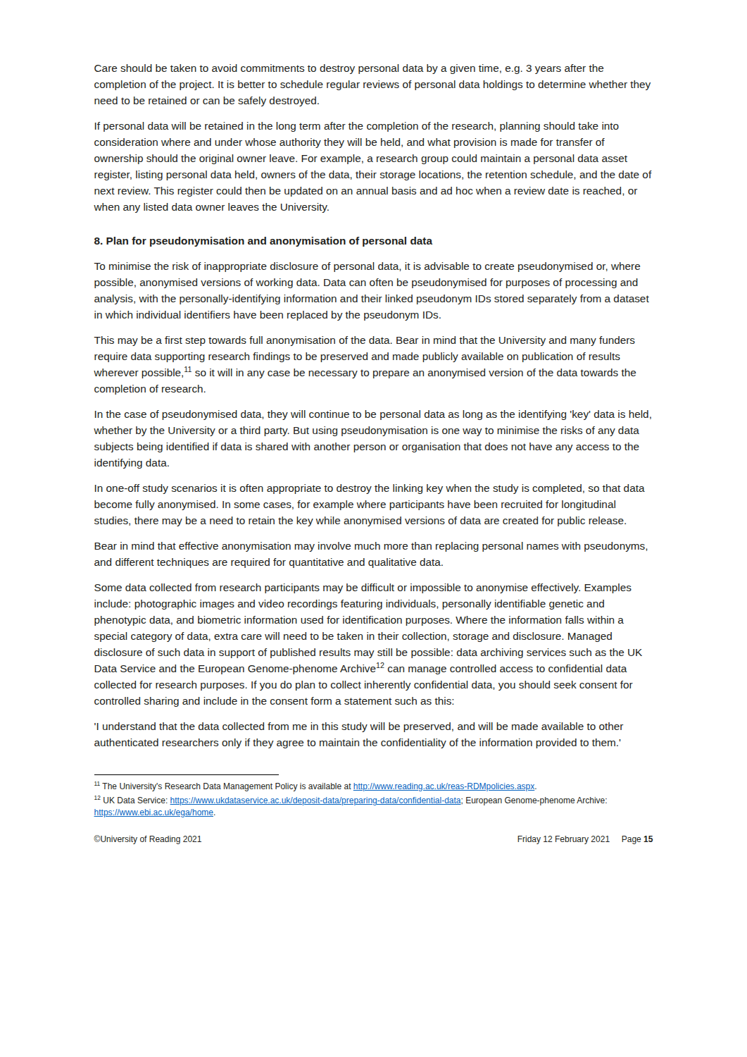Care should be taken to avoid commitments to destroy personal data by a given time, e.g. 3 years after the completion of the project. It is better to schedule regular reviews of personal data holdings to determine whether they need to be retained or can be safely destroyed.
If personal data will be retained in the long term after the completion of the research, planning should take into consideration where and under whose authority they will be held, and what provision is made for transfer of ownership should the original owner leave. For example, a research group could maintain a personal data asset register, listing personal data held, owners of the data, their storage locations, the retention schedule, and the date of next review. This register could then be updated on an annual basis and ad hoc when a review date is reached, or when any listed data owner leaves the University.
8. Plan for pseudonymisation and anonymisation of personal data
To minimise the risk of inappropriate disclosure of personal data, it is advisable to create pseudonymised or, where possible, anonymised versions of working data. Data can often be pseudonymised for purposes of processing and analysis, with the personally-identifying information and their linked pseudonym IDs stored separately from a dataset in which individual identifiers have been replaced by the pseudonym IDs.
This may be a first step towards full anonymisation of the data. Bear in mind that the University and many funders require data supporting research findings to be preserved and made publicly available on publication of results wherever possible,11 so it will in any case be necessary to prepare an anonymised version of the data towards the completion of research.
In the case of pseudonymised data, they will continue to be personal data as long as the identifying 'key' data is held, whether by the University or a third party. But using pseudonymisation is one way to minimise the risks of any data subjects being identified if data is shared with another person or organisation that does not have any access to the identifying data.
In one-off study scenarios it is often appropriate to destroy the linking key when the study is completed, so that data become fully anonymised. In some cases, for example where participants have been recruited for longitudinal studies, there may be a need to retain the key while anonymised versions of data are created for public release.
Bear in mind that effective anonymisation may involve much more than replacing personal names with pseudonyms, and different techniques are required for quantitative and qualitative data.
Some data collected from research participants may be difficult or impossible to anonymise effectively. Examples include: photographic images and video recordings featuring individuals, personally identifiable genetic and phenotypic data, and biometric information used for identification purposes. Where the information falls within a special category of data, extra care will need to be taken in their collection, storage and disclosure. Managed disclosure of such data in support of published results may still be possible: data archiving services such as the UK Data Service and the European Genome-phenome Archive12 can manage controlled access to confidential data collected for research purposes. If you do plan to collect inherently confidential data, you should seek consent for controlled sharing and include in the consent form a statement such as this:
'I understand that the data collected from me in this study will be preserved, and will be made available to other authenticated researchers only if they agree to maintain the confidentiality of the information provided to them.'
11 The University's Research Data Management Policy is available at http://www.reading.ac.uk/reas-RDMpolicies.aspx.
12 UK Data Service: https://www.ukdataservice.ac.uk/deposit-data/preparing-data/confidential-data; European Genome-phenome Archive: https://www.ebi.ac.uk/ega/home.
©University of Reading 2021
Friday 12 February 2021 Page 15